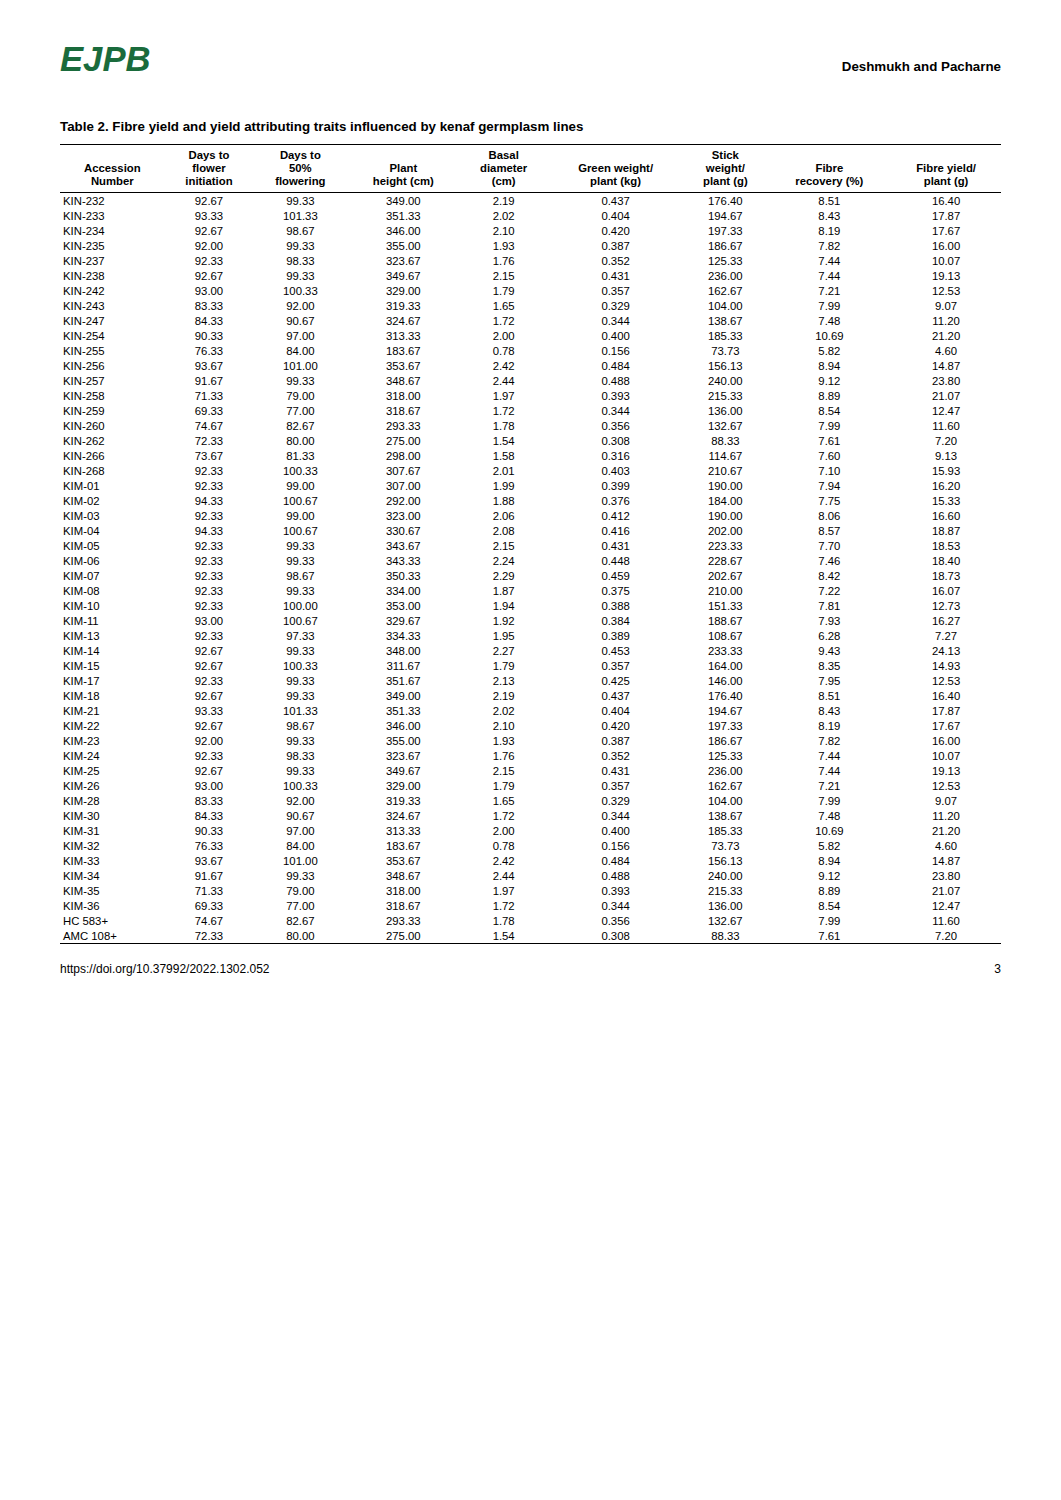EJPB
Deshmukh and Pacharne
Table 2. Fibre yield and yield attributing traits influenced by kenaf germplasm lines
| Accession Number | Days to flower initiation | Days to 50% flowering | Plant height (cm) | Basal diameter (cm) | Green weight/ plant (kg) | Stick weight/ plant (g) | Fibre recovery (%) | Fibre yield/ plant (g) |
| --- | --- | --- | --- | --- | --- | --- | --- | --- |
| KIN-232 | 92.67 | 99.33 | 349.00 | 2.19 | 0.437 | 176.40 | 8.51 | 16.40 |
| KIN-233 | 93.33 | 101.33 | 351.33 | 2.02 | 0.404 | 194.67 | 8.43 | 17.87 |
| KIN-234 | 92.67 | 98.67 | 346.00 | 2.10 | 0.420 | 197.33 | 8.19 | 17.67 |
| KIN-235 | 92.00 | 99.33 | 355.00 | 1.93 | 0.387 | 186.67 | 7.82 | 16.00 |
| KIN-237 | 92.33 | 98.33 | 323.67 | 1.76 | 0.352 | 125.33 | 7.44 | 10.07 |
| KIN-238 | 92.67 | 99.33 | 349.67 | 2.15 | 0.431 | 236.00 | 7.44 | 19.13 |
| KIN-242 | 93.00 | 100.33 | 329.00 | 1.79 | 0.357 | 162.67 | 7.21 | 12.53 |
| KIN-243 | 83.33 | 92.00 | 319.33 | 1.65 | 0.329 | 104.00 | 7.99 | 9.07 |
| KIN-247 | 84.33 | 90.67 | 324.67 | 1.72 | 0.344 | 138.67 | 7.48 | 11.20 |
| KIN-254 | 90.33 | 97.00 | 313.33 | 2.00 | 0.400 | 185.33 | 10.69 | 21.20 |
| KIN-255 | 76.33 | 84.00 | 183.67 | 0.78 | 0.156 | 73.73 | 5.82 | 4.60 |
| KIN-256 | 93.67 | 101.00 | 353.67 | 2.42 | 0.484 | 156.13 | 8.94 | 14.87 |
| KIN-257 | 91.67 | 99.33 | 348.67 | 2.44 | 0.488 | 240.00 | 9.12 | 23.80 |
| KIN-258 | 71.33 | 79.00 | 318.00 | 1.97 | 0.393 | 215.33 | 8.89 | 21.07 |
| KIN-259 | 69.33 | 77.00 | 318.67 | 1.72 | 0.344 | 136.00 | 8.54 | 12.47 |
| KIN-260 | 74.67 | 82.67 | 293.33 | 1.78 | 0.356 | 132.67 | 7.99 | 11.60 |
| KIN-262 | 72.33 | 80.00 | 275.00 | 1.54 | 0.308 | 88.33 | 7.61 | 7.20 |
| KIN-266 | 73.67 | 81.33 | 298.00 | 1.58 | 0.316 | 114.67 | 7.60 | 9.13 |
| KIN-268 | 92.33 | 100.33 | 307.67 | 2.01 | 0.403 | 210.67 | 7.10 | 15.93 |
| KIM-01 | 92.33 | 99.00 | 307.00 | 1.99 | 0.399 | 190.00 | 7.94 | 16.20 |
| KIM-02 | 94.33 | 100.67 | 292.00 | 1.88 | 0.376 | 184.00 | 7.75 | 15.33 |
| KIM-03 | 92.33 | 99.00 | 323.00 | 2.06 | 0.412 | 190.00 | 8.06 | 16.60 |
| KIM-04 | 94.33 | 100.67 | 330.67 | 2.08 | 0.416 | 202.00 | 8.57 | 18.87 |
| KIM-05 | 92.33 | 99.33 | 343.67 | 2.15 | 0.431 | 223.33 | 7.70 | 18.53 |
| KIM-06 | 92.33 | 99.33 | 343.33 | 2.24 | 0.448 | 228.67 | 7.46 | 18.40 |
| KIM-07 | 92.33 | 98.67 | 350.33 | 2.29 | 0.459 | 202.67 | 8.42 | 18.73 |
| KIM-08 | 92.33 | 99.33 | 334.00 | 1.87 | 0.375 | 210.00 | 7.22 | 16.07 |
| KIM-10 | 92.33 | 100.00 | 353.00 | 1.94 | 0.388 | 151.33 | 7.81 | 12.73 |
| KIM-11 | 93.00 | 100.67 | 329.67 | 1.92 | 0.384 | 188.67 | 7.93 | 16.27 |
| KIM-13 | 92.33 | 97.33 | 334.33 | 1.95 | 0.389 | 108.67 | 6.28 | 7.27 |
| KIM-14 | 92.67 | 99.33 | 348.00 | 2.27 | 0.453 | 233.33 | 9.43 | 24.13 |
| KIM-15 | 92.67 | 100.33 | 311.67 | 1.79 | 0.357 | 164.00 | 8.35 | 14.93 |
| KIM-17 | 92.33 | 99.33 | 351.67 | 2.13 | 0.425 | 146.00 | 7.95 | 12.53 |
| KIM-18 | 92.67 | 99.33 | 349.00 | 2.19 | 0.437 | 176.40 | 8.51 | 16.40 |
| KIM-21 | 93.33 | 101.33 | 351.33 | 2.02 | 0.404 | 194.67 | 8.43 | 17.87 |
| KIM-22 | 92.67 | 98.67 | 346.00 | 2.10 | 0.420 | 197.33 | 8.19 | 17.67 |
| KIM-23 | 92.00 | 99.33 | 355.00 | 1.93 | 0.387 | 186.67 | 7.82 | 16.00 |
| KIM-24 | 92.33 | 98.33 | 323.67 | 1.76 | 0.352 | 125.33 | 7.44 | 10.07 |
| KIM-25 | 92.67 | 99.33 | 349.67 | 2.15 | 0.431 | 236.00 | 7.44 | 19.13 |
| KIM-26 | 93.00 | 100.33 | 329.00 | 1.79 | 0.357 | 162.67 | 7.21 | 12.53 |
| KIM-28 | 83.33 | 92.00 | 319.33 | 1.65 | 0.329 | 104.00 | 7.99 | 9.07 |
| KIM-30 | 84.33 | 90.67 | 324.67 | 1.72 | 0.344 | 138.67 | 7.48 | 11.20 |
| KIM-31 | 90.33 | 97.00 | 313.33 | 2.00 | 0.400 | 185.33 | 10.69 | 21.20 |
| KIM-32 | 76.33 | 84.00 | 183.67 | 0.78 | 0.156 | 73.73 | 5.82 | 4.60 |
| KIM-33 | 93.67 | 101.00 | 353.67 | 2.42 | 0.484 | 156.13 | 8.94 | 14.87 |
| KIM-34 | 91.67 | 99.33 | 348.67 | 2.44 | 0.488 | 240.00 | 9.12 | 23.80 |
| KIM-35 | 71.33 | 79.00 | 318.00 | 1.97 | 0.393 | 215.33 | 8.89 | 21.07 |
| KIM-36 | 69.33 | 77.00 | 318.67 | 1.72 | 0.344 | 136.00 | 8.54 | 12.47 |
| HC 583+ | 74.67 | 82.67 | 293.33 | 1.78 | 0.356 | 132.67 | 7.99 | 11.60 |
| AMC 108+ | 72.33 | 80.00 | 275.00 | 1.54 | 0.308 | 88.33 | 7.61 | 7.20 |
https://doi.org/10.37992/2022.1302.052
3